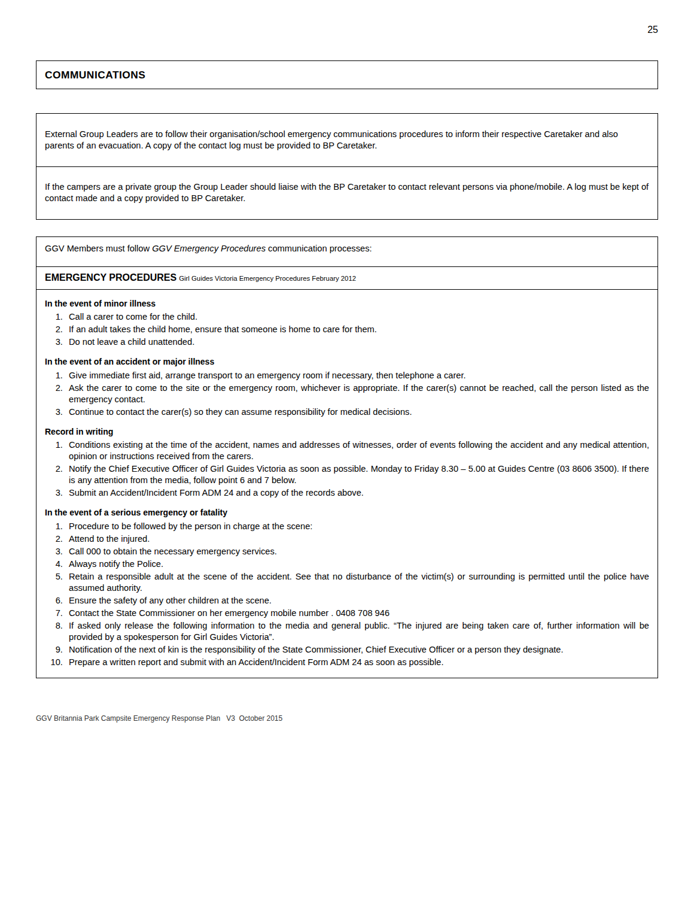25
COMMUNICATIONS
External Group Leaders are to follow their organisation/school emergency communications procedures to inform their respective Caretaker and also parents of an evacuation. A copy of the contact log must be provided to BP Caretaker.
If the campers are a private group the Group Leader should liaise with the BP Caretaker to contact relevant persons via phone/mobile. A log must be kept of contact made and a copy provided to BP Caretaker.
GGV Members must follow GGV Emergency Procedures communication processes:
EMERGENCY PROCEDURES Girl Guides Victoria Emergency Procedures February 2012
In the event of minor illness
Call a carer to come for the child.
If an adult takes the child home, ensure that someone is home to care for them.
Do not leave a child unattended.
In the event of an accident or major illness
Give immediate first aid, arrange transport to an emergency room if necessary, then telephone a carer.
Ask the carer to come to the site or the emergency room, whichever is appropriate. If the carer(s) cannot be reached, call the person listed as the emergency contact.
Continue to contact the carer(s) so they can assume responsibility for medical decisions.
Record in writing
Conditions existing at the time of the accident, names and addresses of witnesses, order of events following the accident and any medical attention, opinion or instructions received from the carers.
Notify the Chief Executive Officer of Girl Guides Victoria as soon as possible. Monday to Friday 8.30 – 5.00 at Guides Centre (03 8606 3500). If there is any attention from the media, follow point 6 and 7 below.
Submit an Accident/Incident Form ADM 24 and a copy of the records above.
In the event of a serious emergency or fatality
Procedure to be followed by the person in charge at the scene:
Attend to the injured.
Call 000 to obtain the necessary emergency services.
Always notify the Police.
Retain a responsible adult at the scene of the accident. See that no disturbance of the victim(s) or surrounding is permitted until the police have assumed authority.
Ensure the safety of any other children at the scene.
Contact the State Commissioner on her emergency mobile number . 0408 708 946
If asked only release the following information to the media and general public. “The injured are being taken care of, further information will be provided by a spokesperson for Girl Guides Victoria”.
Notification of the next of kin is the responsibility of the State Commissioner, Chief Executive Officer or a person they designate.
Prepare a written report and submit with an Accident/Incident Form ADM 24 as soon as possible.
GGV Britannia Park Campsite Emergency Response Plan V3 October 2015